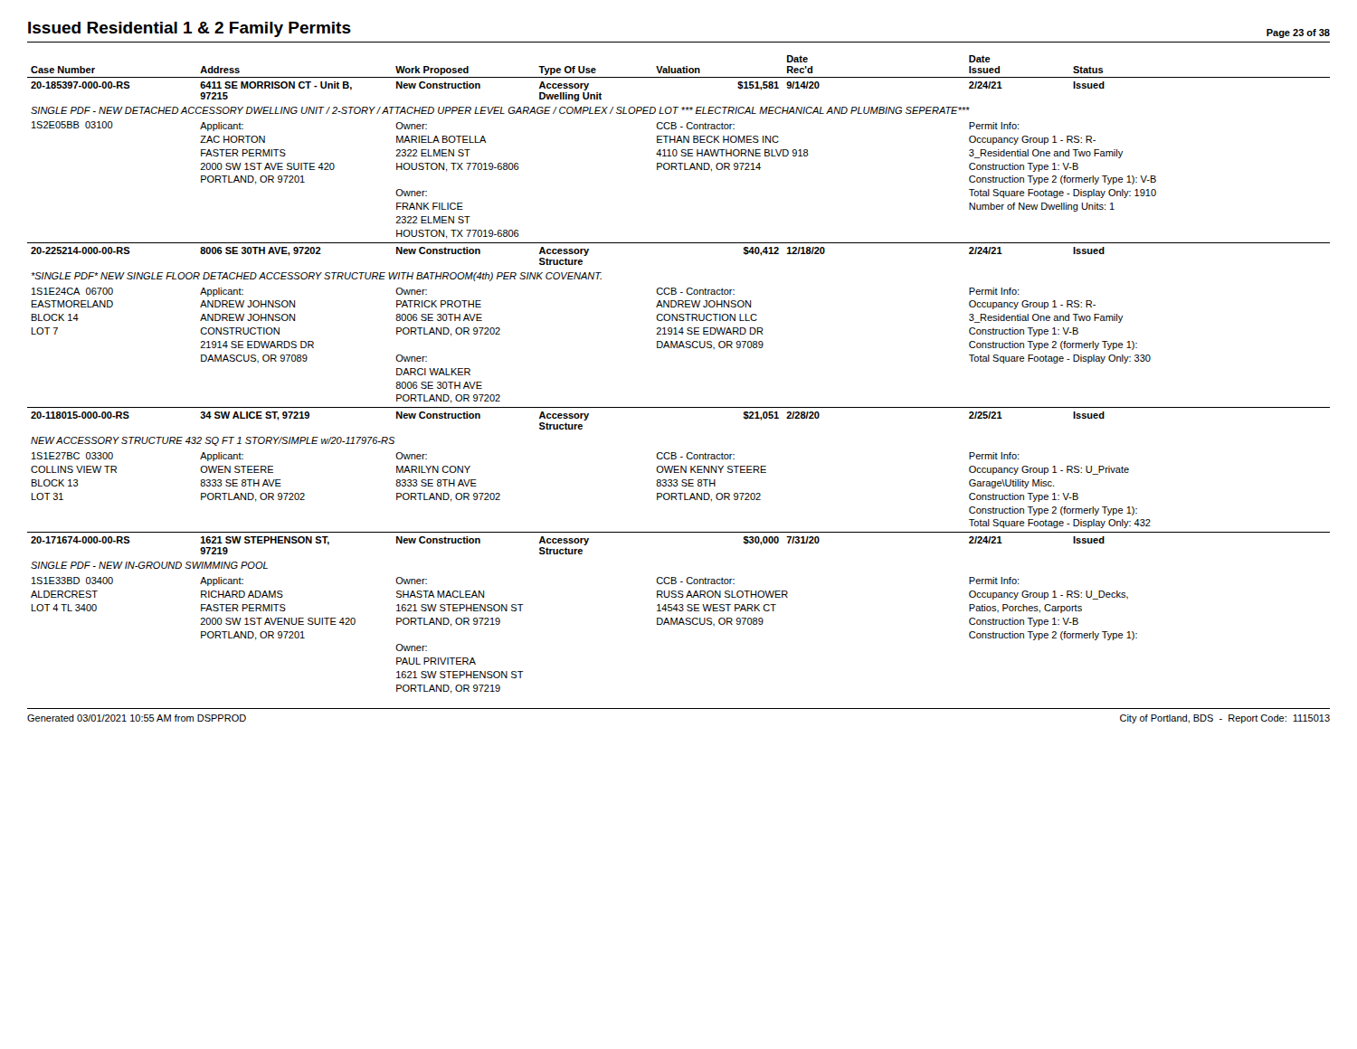Issued Residential 1 & 2 Family Permits
Page 23 of 38
| Case Number | Address | Work Proposed | Type Of Use | Valuation | Date Rec'd | Date Issued | Status |
| --- | --- | --- | --- | --- | --- | --- | --- |
| 20-185397-000-00-RS | 6411 SE MORRISON CT - Unit B, 97215 | New Construction | Accessory Dwelling Unit | $151,581 | 9/14/20 | 2/24/21 | Issued |
| SINGLE PDF - NEW DETACHED ACCESSORY DWELLING UNIT / 2-STORY / ATTACHED UPPER LEVEL GARAGE / COMPLEX / SLOPED LOT *** ELECTRICAL MECHANICAL AND PLUMBING SEPERATE*** |
| 1S2E05BB 03100 | Applicant: ZAC HORTON FASTER PERMITS 2000 SW 1ST AVE SUITE 420 PORTLAND, OR 97201 | Owner: MARIELA BOTELLA 2322 ELMEN ST HOUSTON, TX 77019-6806 Owner: FRANK FILICE 2322 ELMEN ST HOUSTON, TX 77019-6806 | CCB - Contractor: ETHAN BECK HOMES INC 4110 SE HAWTHORNE BLVD 918 PORTLAND, OR 97214 | Permit Info: Occupancy Group 1 - RS: R- 3_Residential One and Two Family Construction Type 1: V-B Construction Type 2 (formerly Type 1): V-B Total Square Footage - Display Only: 1910 Number of New Dwelling Units: 1 |
| 20-225214-000-00-RS | 8006 SE 30TH AVE, 97202 | New Construction | Accessory Structure | $40,412 | 12/18/20 | 2/24/21 | Issued |
| *SINGLE PDF* NEW SINGLE FLOOR DETACHED ACCESSORY STRUCTURE WITH BATHROOM(4th) PER SINK COVENANT. |
| 1S1E24CA 06700 EASTMORELAND BLOCK 14 LOT 7 | Applicant: ANDREW JOHNSON ANDREW JOHNSON CONSTRUCTION 21914 SE EDWARDS DR DAMASCUS, OR 97089 | Owner: PATRICK PROTHE 8006 SE 30TH AVE PORTLAND, OR 97202 Owner: DARCI WALKER 8006 SE 30TH AVE PORTLAND, OR 97202 | CCB - Contractor: ANDREW JOHNSON CONSTRUCTION LLC 21914 SE EDWARD DR DAMASCUS, OR 97089 | Permit Info: Occupancy Group 1 - RS: R- 3_Residential One and Two Family Construction Type 1: V-B Construction Type 2 (formerly Type 1): Total Square Footage - Display Only: 330 |
| 20-118015-000-00-RS | 34 SW ALICE ST, 97219 | New Construction | Accessory Structure | $21,051 | 2/28/20 | 2/25/21 | Issued |
| NEW ACCESSORY STRUCTURE 432 SQ FT 1 STORY/SIMPLE w/20-117976-RS |
| 1S1E27BC 03300 COLLINS VIEW TR BLOCK 13 LOT 31 | Applicant: OWEN STEERE 8333 SE 8TH AVE PORTLAND, OR 97202 | Owner: MARILYN CONY 8333 SE 8TH AVE PORTLAND, OR 97202 | CCB - Contractor: OWEN KENNY STEERE 8333 SE 8TH PORTLAND, OR 97202 | Permit Info: Occupancy Group 1 - RS: U_Private Garage\Utility Misc. Construction Type 1: V-B Construction Type 2 (formerly Type 1): Total Square Footage - Display Only: 432 |
| 20-171674-000-00-RS | 1621 SW STEPHENSON ST, 97219 | New Construction | Accessory Structure | $30,000 | 7/31/20 | 2/24/21 | Issued |
| SINGLE PDF - NEW IN-GROUND SWIMMING POOL |
| 1S1E33BD 03400 ALDERCREST LOT 4 TL 3400 | Applicant: RICHARD ADAMS FASTER PERMITS 2000 SW 1ST AVENUE SUITE 420 PORTLAND, OR 97201 | Owner: SHASTA MACLEAN 1621 SW STEPHENSON ST PORTLAND, OR 97219 Owner: PAUL PRIVITERA 1621 SW STEPHENSON ST PORTLAND, OR 97219 | CCB - Contractor: RUSS AARON SLOTHOWER 14543 SE WEST PARK CT DAMASCUS, OR 97089 | Permit Info: Occupancy Group 1 - RS: U_Decks, Patios, Porches, Carports Construction Type 1: V-B Construction Type 2 (formerly Type 1): |
Generated 03/01/2021 10:55 AM from DSPPROD
City of Portland, BDS - Report Code: 1115013